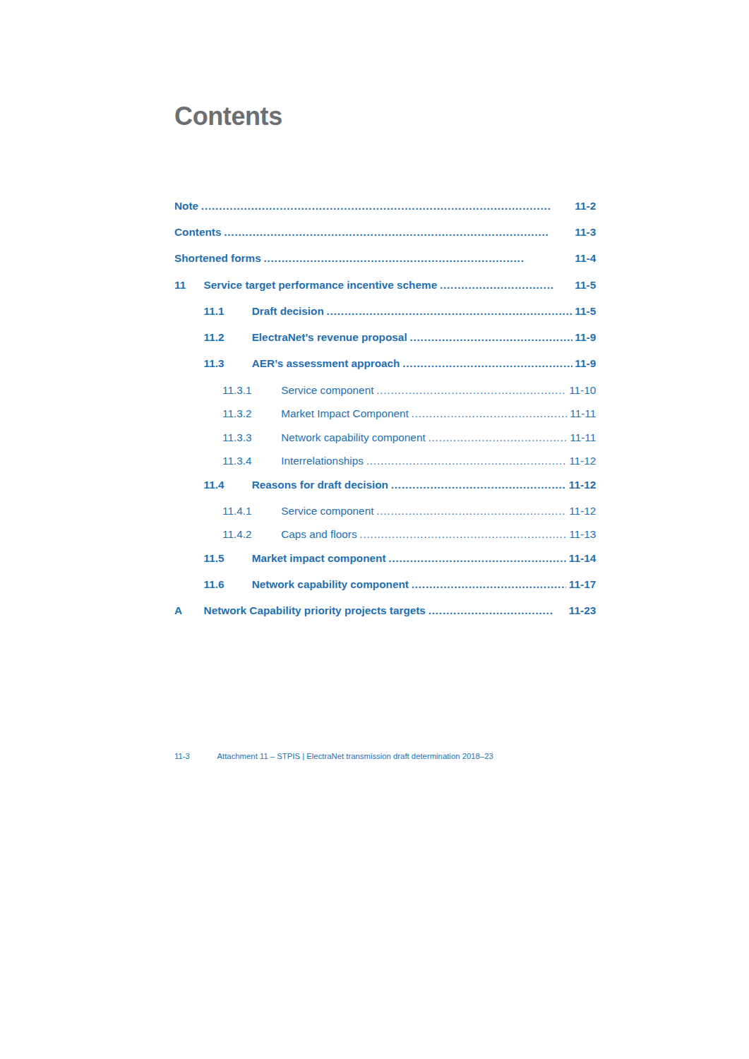Contents
Note .................................................................................................. 11-2
Contents ........................................................................................... 11-3
Shortened forms ......................................................................... 11-4
11 Service target performance incentive scheme ................................ 11-5
11.1 Draft decision ......................................................................... 11-5
11.2 ElectraNet's revenue proposal ............................................... 11-9
11.3 AER’s assessment approach ................................................. 11-9
11.3.1 Service component ............................................................. 11-10
11.3.2 Market Impact Component ..................................................... 11-11
11.3.3 Network capability component ................................................ 11-11
11.3.4 Interrelationships ................................................................... 11-12
11.4 Reasons for draft decision .................................................... 11-12
11.4.1 Service component ............................................................. 11-12
11.4.2 Caps and floors ..................................................................... 11-13
11.5 Market impact component ..................................................... 11-14
11.6 Network capability component ............................................ 11-17
A Network Capability priority projects targets ................................... 11-23
11-3 Attachment 11 – STPIS | ElectraNet transmission draft determination 2018–23